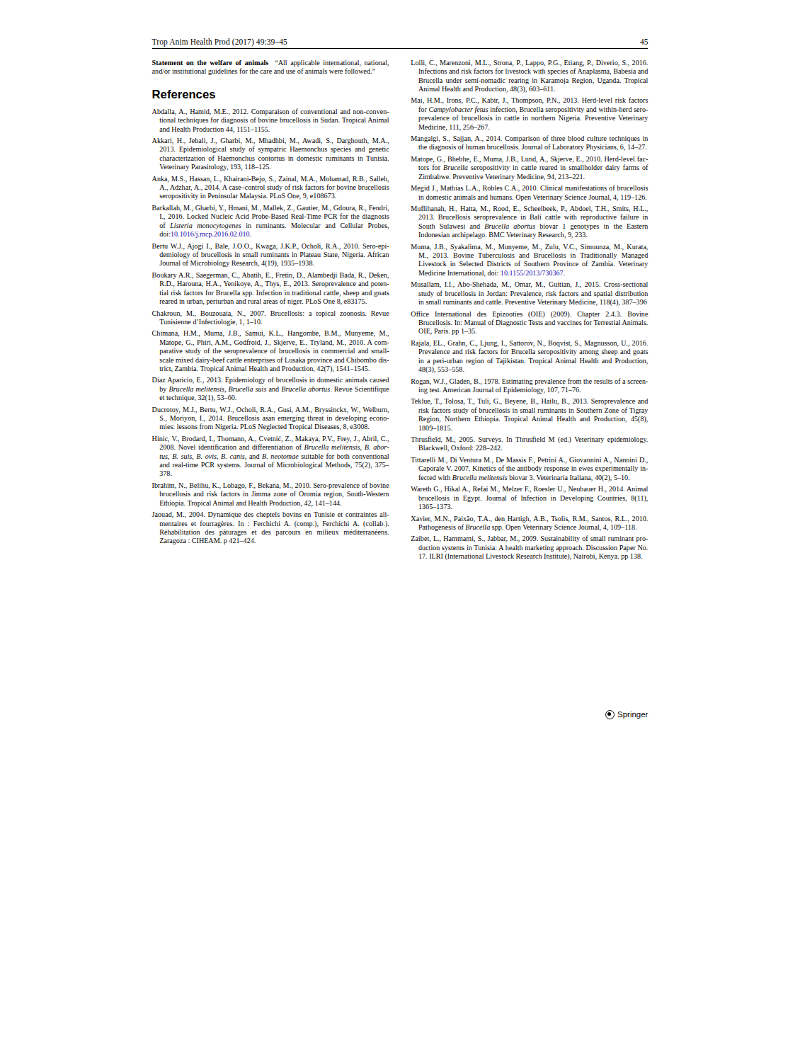Trop Anim Health Prod (2017) 49:39–45
45
Statement on the welfare of animals “All applicable international, national, and/or institutional guidelines for the care and use of animals were followed.”
References
Abdalla, A., Hamid, M.E., 2012. Comparaison of conventional and non-conventional techniques for diagnosis of bovine brucellosis in Sudan. Tropical Animal and Health Production 44, 1151–1155.
Akkari, H., Jebali, J., Gharbi, M., Mhadhbi, M., Awadi, S., Darghouth, M.A., 2013. Epidemiological study of sympatric Haemonchus species and genetic characterization of Haemonchus contortus in domestic ruminants in Tunisia. Veterinary Parasitology, 193, 118–125.
Anka, M.S., Hassan, L., Khairani-Bejo, S., Zainal, M.A., Mohamad, R.B., Salleh, A., Adzhar, A., 2014. A case–control study of risk factors for bovine brucellosis seropositivity in Peninsular Malaysia. PLoS One, 9, e108673.
Barkallah, M., Gharbi, Y., Hmani, M., Mallek, Z., Gautier, M., Gdoura, R., Fendri, I., 2016. Locked Nucleic Acid Probe-Based Real-Time PCR for the diagnosis of Listeria monocytogenes in ruminants. Molecular and Cellular Probes, doi:10.1016/j.mcp.2016.02.010.
Bertu W.J., Ajogi I., Bale, J.O.O., Kwaga, J.K.P., Ocholi, R.A., 2010. Sero-epidemiology of brucellosis in small ruminants in Plateau State, Nigeria. African Journal of Microbiology Research, 4(19), 1935–1938.
Boukary A.R., Saegerman, C., Abatih, E., Fretin, D., Alambedji Bada, R., Deken, R.D., Harouna, H.A., Yenikoye, A., Thys, E., 2013. Seroprevalence and potential risk factors for Brucella spp. Infection in traditional cattle, sheep and goats reared in urban, periurban and rural areas of niger. PLoS One 8, e83175.
Chakroun, M., Bouzouaia, N., 2007. Brucellosis: a topical zoonosis. Revue Tunisienne d’Infectiologie, 1, 1–10.
Chimana, H.M., Muma, J.B., Samui, K.L., Hangombe, B.M., Munyeme, M., Matope, G., Phiri, A.M., Godfroid, J., Skjerve, E., Tryland, M., 2010. A comparative study of the seroprevalence of brucellosis in commercial and small-scale mixed dairy-beef cattle enterprises of Lusaka province and Chibombo district, Zambia. Tropical Animal Health and Production, 42(7), 1541–1545.
Díaz Aparicio, E., 2013. Epidemiology of brucellosis in domestic animals caused by Brucella melitensis, Brucella suis and Brucella abortus. Revue Scientifique et technique, 32(1), 53–60.
Ducrotoy, M.J., Bertu, W.J., Ocholi, R.A., Gusi, A.M., Bryssinckx, W., Welburn, S., Moriyon, I., 2014. Brucellosis asan emerging threat in developing economies: lessons from Nigeria. PLoS Neglected Tropical Diseases, 8, e3008.
Hinic, V., Brodard, I., Thomann, A., Cvetnić, Z., Makaya, P.V., Frey, J., Abril, C., 2008. Novel identification and differentiation of Brucella melitensis, B. abortus, B. suis, B. ovis, B. canis, and B. neotomae suitable for both conventional and real-time PCR systems. Journal of Microbiological Methods, 75(2), 375–378.
Ibrahim, N., Belihu, K., Lobago, F., Bekana, M., 2010. Sero-prevalence of bovine brucellosis and risk factors in Jimma zone of Oromia region, South-Western Ethiopia. Tropical Animal and Health Production, 42, 141–144.
Jaouad, M., 2004. Dynamique des cheptels bovins en Tunisie et contraintes alimentaires et fourragères. In : Ferchichi A. (comp.), Ferchichi A. (collab.). Réhabilitation des pâturages et des parcours en milieux méditerranéens. Zaragoza : CIHEAM. p 421–424.
Lolli, C., Marenzoni, M.L., Strona, P., Lappo, P.G., Etiang, P., Diverio, S., 2016. Infections and risk factors for livestock with species of Anaplasma, Babesia and Brucella under semi-nomadic rearing in Karamoja Region, Uganda. Tropical Animal Health and Production, 48(3), 603–611.
Mai, H.M., Irons, P.C., Kabir, J., Thompson, P.N., 2013. Herd-level risk factors for Campylobacter fetus infection, Brucella seropositivity and within-herd seroprevalence of brucellosis in cattle in northern Nigeria. Preventive Veterinary Medicine, 111, 256–267.
Mangalgi, S., Sajjan, A., 2014. Comparison of three blood culture techniques in the diagnosis of human brucellosis. Journal of Laboratory Physicians, 6, 14–27.
Matope, G., Bhebhe, E., Muma, J.B., Lund, A., Skjerve, E., 2010. Herd-level factors for Brucella seropositivity in cattle reared in smallholder dairy farms of Zimbabwe. Preventive Veterinary Medicine, 94, 213–221.
Megid J., Mathias L.A., Robles C.A., 2010. Clinical manifestations of brucellosis in domestic animals and humans. Open Veterinary Science Journal, 4, 119–126.
Muflihanah, H., Hatta, M., Rood, E., Scheelbeek, P., Abdoel, T.H., Smits, H.L., 2013. Brucellosis seroprevalence in Bali cattle with reproductive failure in South Sulawesi and Brucella abortus biovar 1 genotypes in the Eastern Indonesian archipelago. BMC Veterinary Research, 9, 233.
Muma, J.B., Syakalima, M., Munyeme, M., Zulu, V.C., Simuunza, M., Kurata, M., 2013. Bovine Tuberculosis and Brucellosis in Traditionally Managed Livestock in Selected Districts of Southern Province of Zambia. Veterinary Medicine International, doi: 10.1155/2013/730367.
Musallam, I.I., Abo-Shehada, M., Omar, M., Guitian, J., 2015. Cross-sectional study of brucellosis in Jordan: Prevalence, risk factors and spatial distribution in small ruminants and cattle. Preventive Veterinary Medicine, 118(4), 387–396
Office International des Epizooties (OIE) (2009). Chapter 2.4.3. Bovine Brucellosis. In: Manual of Diagnostic Tests and vaccines for Terrestial Animals. OIE, Paris. pp 1–35.
Rajala, EL., Grahn, C., Ljung, I., Sattorov, N., Boqvist, S., Magnusson, U., 2016. Prevalence and risk factors for Brucella seropositivity among sheep and goats in a peri-urban region of Tajikistan. Tropical Animal Health and Production, 48(3), 553–558.
Rogan, W.J., Gladen, B., 1978. Estimating prevalence from the results of a screening test. American Journal of Epidemiology, 107, 71–76.
Teklue, T., Tolosa, T., Tuli, G., Beyene, B., Hailu, B., 2013. Seroprevalence and risk factors study of brucellosis in small ruminants in Southern Zone of Tigray Region, Northern Ethiopia. Tropical Animal Health and Production, 45(8), 1809–1815.
Thrusfield, M., 2005. Surveys. In Thrusfield M (ed.) Veterinary epidemiology. Blackwell, Oxford: 228–242.
Tittarelli M., Di Ventura M., De Massis F., Petrini A., Giovannini A., Nannini D., Caporale V. 2007. Kinetics of the antibody response in ewes experimentally infected with Brucella melitensis biovar 3. Veterinaria Italiana, 40(2), 5–10.
Wareth G., Hikal A., Refai M., Melzer F., Roesler U., Neubauer H., 2014. Animal brucellosis in Egypt. Journal of Infection in Developing Countries, 8(11), 1365–1373.
Xavier, M.N., Paixão, T.A., den Hartigh, A.B., Tsolis, R.M., Santos, R.L., 2010. Pathogenesis of Brucella spp. Open Veterinary Science Journal, 4, 109–118.
Zaibet, L., Hammami, S., Jabbar, M., 2009. Sustainability of small ruminant production systems in Tunisia: A health marketing approach. Discussion Paper No. 17. ILRI (International Livestock Research Institute), Nairobi, Kenya. pp 138.
Springer